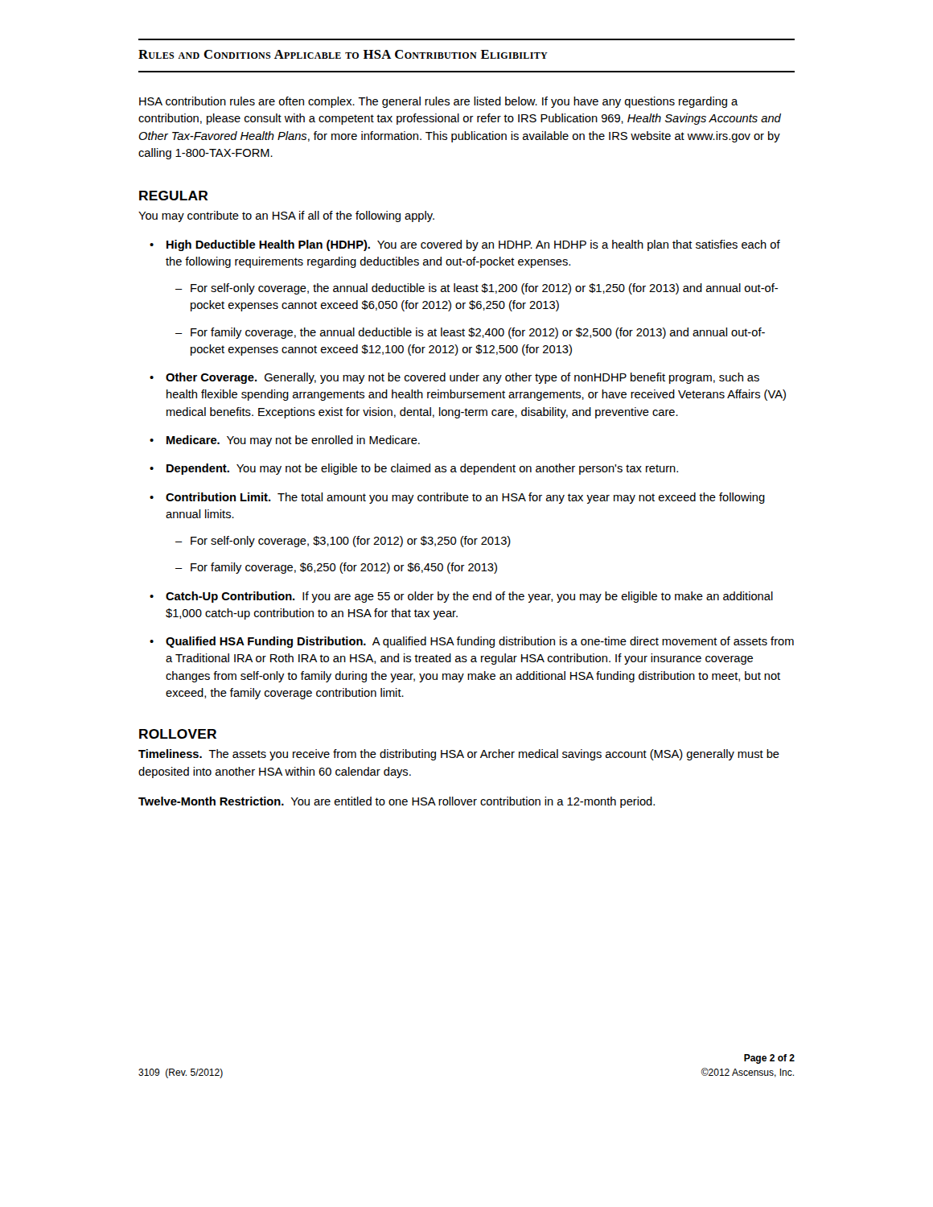Rules and Conditions Applicable to HSA Contribution Eligibility
HSA contribution rules are often complex. The general rules are listed below. If you have any questions regarding a contribution, please consult with a competent tax professional or refer to IRS Publication 969, Health Savings Accounts and Other Tax-Favored Health Plans, for more information. This publication is available on the IRS website at www.irs.gov or by calling 1-800-TAX-FORM.
REGULAR
You may contribute to an HSA if all of the following apply.
High Deductible Health Plan (HDHP). You are covered by an HDHP. An HDHP is a health plan that satisfies each of the following requirements regarding deductibles and out-of-pocket expenses.
For self-only coverage, the annual deductible is at least $1,200 (for 2012) or $1,250 (for 2013) and annual out-of-pocket expenses cannot exceed $6,050 (for 2012) or $6,250 (for 2013)
For family coverage, the annual deductible is at least $2,400 (for 2012) or $2,500 (for 2013) and annual out-of-pocket expenses cannot exceed $12,100 (for 2012) or $12,500 (for 2013)
Other Coverage. Generally, you may not be covered under any other type of nonHDHP benefit program, such as health flexible spending arrangements and health reimbursement arrangements, or have received Veterans Affairs (VA) medical benefits. Exceptions exist for vision, dental, long-term care, disability, and preventive care.
Medicare. You may not be enrolled in Medicare.
Dependent. You may not be eligible to be claimed as a dependent on another person's tax return.
Contribution Limit. The total amount you may contribute to an HSA for any tax year may not exceed the following annual limits.
For self-only coverage, $3,100 (for 2012) or $3,250 (for 2013)
For family coverage, $6,250 (for 2012) or $6,450 (for 2013)
Catch-Up Contribution. If you are age 55 or older by the end of the year, you may be eligible to make an additional $1,000 catch-up contribution to an HSA for that tax year.
Qualified HSA Funding Distribution. A qualified HSA funding distribution is a one-time direct movement of assets from a Traditional IRA or Roth IRA to an HSA, and is treated as a regular HSA contribution. If your insurance coverage changes from self-only to family during the year, you may make an additional HSA funding distribution to meet, but not exceed, the family coverage contribution limit.
ROLLOVER
Timeliness. The assets you receive from the distributing HSA or Archer medical savings account (MSA) generally must be deposited into another HSA within 60 calendar days.
Twelve-Month Restriction. You are entitled to one HSA rollover contribution in a 12-month period.
3109 (Rev. 5/2012)
Page 2 of 2
©2012 Ascensus, Inc.